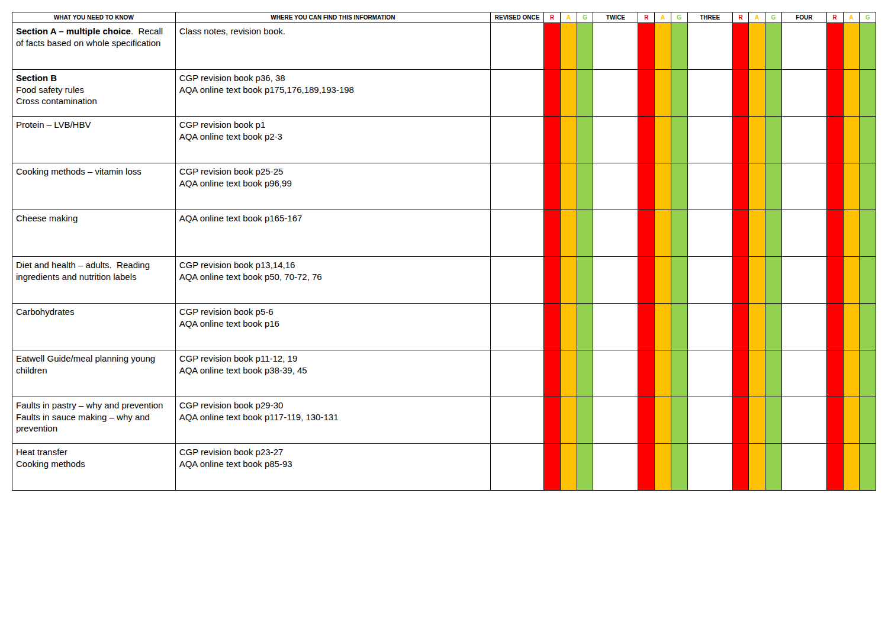| WHAT YOU NEED TO KNOW | WHERE YOU CAN FIND THIS INFORMATION | REVISED ONCE | R | A | G | TWICE | R | A | G | THREE | R | A | G | FOUR | R | A | G |
| --- | --- | --- | --- | --- | --- | --- | --- | --- | --- | --- | --- | --- | --- | --- | --- | --- | --- |
| Section A – multiple choice . Recall of facts based on whole specification | Class notes, revision book. | | | | | | | | | | | | | | | | |
| Section B Food safety rules Cross contamination | CGP revision book p36, 38 AQA online text book p175,176,189,193-198 | | | | | | | | | | | | | | | | |
| Protein – LVB/HBV | CGP revision book p1 AQA online text book p2-3 | | | | | | | | | | | | | | | | |
| Cooking methods – vitamin loss | CGP revision book p25-25 AQA online text book p96,99 | | | | | | | | | | | | | | | | |
| Cheese making | AQA online text book p165-167 | | | | | | | | | | | | | | | | |
| Diet and health – adults. Reading ingredients and nutrition labels | CGP revision book p13,14,16 AQA online text book p50, 70-72, 76 | | | | | | | | | | | | | | | | |
| Carbohydrates | CGP revision book p5-6 AQA online text book p16 | | | | | | | | | | | | | | | | |
| Eatwell Guide/meal planning young children | CGP revision book p11-12, 19 AQA online text book p38-39, 45 | | | | | | | | | | | | | | | | |
| Faults in pastry – why and prevention Faults in sauce making – why and prevention | CGP revision book p29-30 AQA online text book p117-119, 130-131 | | | | | | | | | | | | | | | | |
| Heat transfer Cooking methods | CGP revision book p23-27 AQA online text book p85-93 | | | | | | | | | | | | | | | | |